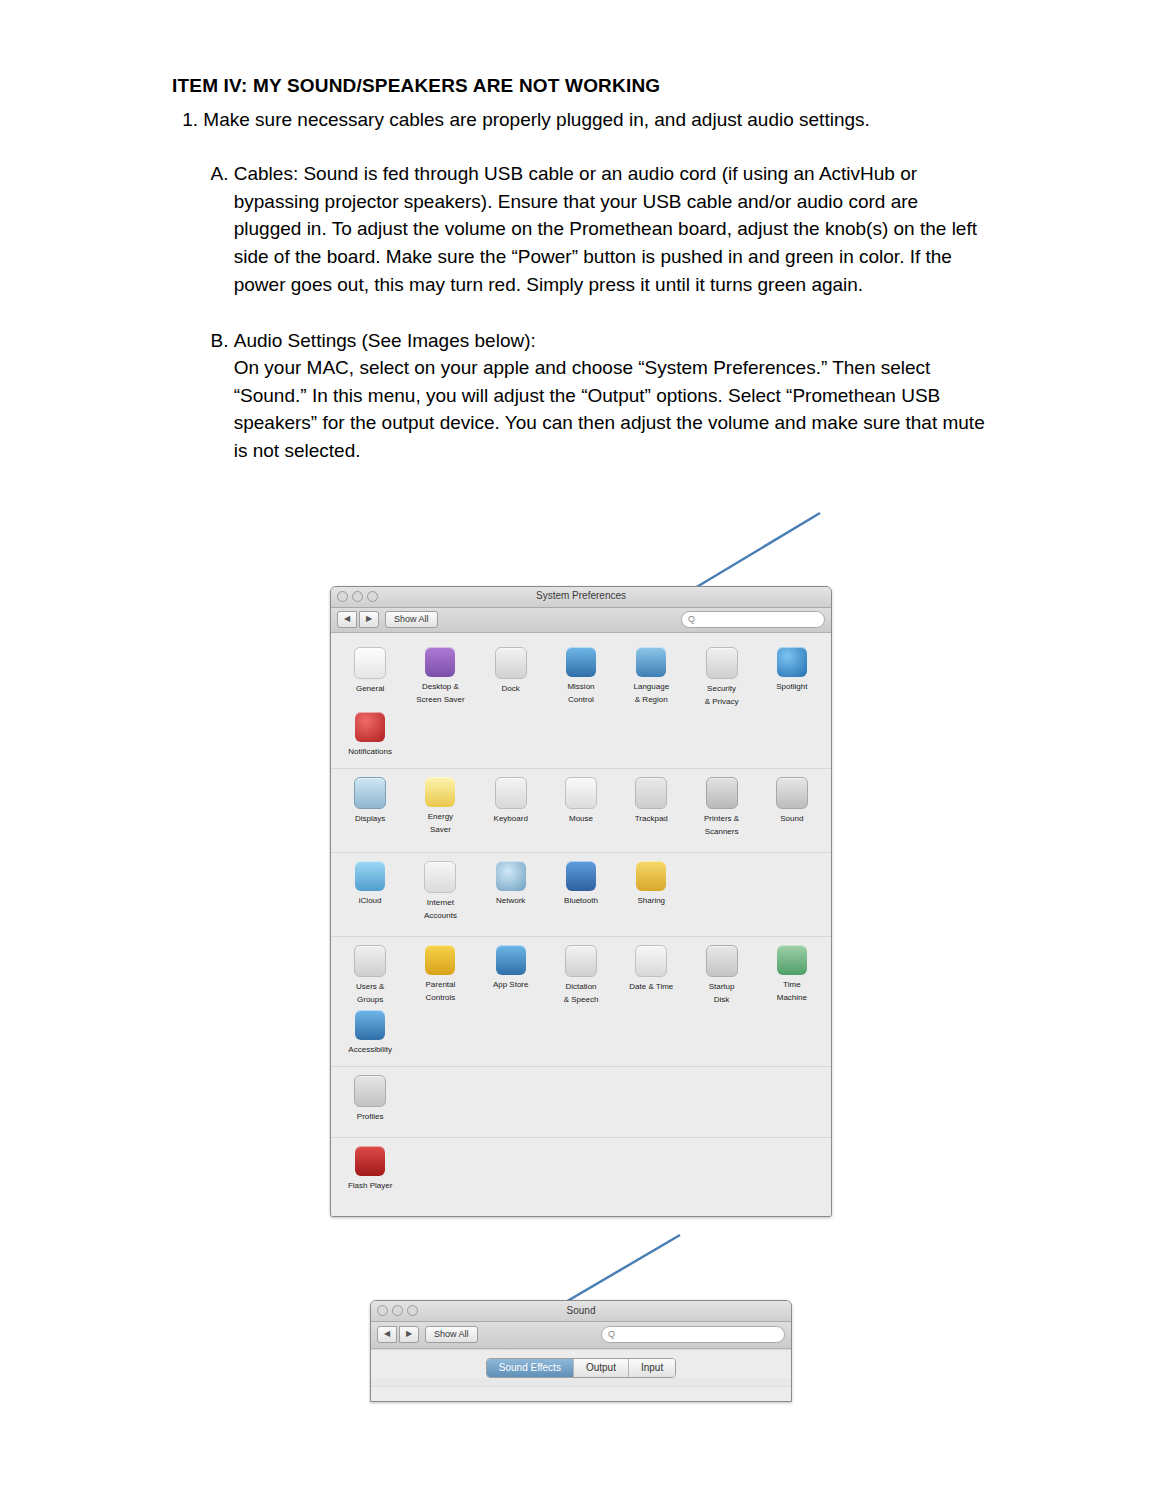ITEM IV: MY SOUND/SPEAKERS ARE NOT WORKING
Make sure necessary cables are properly plugged in, and adjust audio settings.
Cables: Sound is fed through USB cable or an audio cord (if using an ActivHub or bypassing projector speakers). Ensure that your USB cable and/or audio cord are plugged in. To adjust the volume on the Promethean board, adjust the knob(s) on the left side of the board. Make sure the “Power” button is pushed in and green in color. If the power goes out, this may turn red. Simply press it until it turns green again.
Audio Settings (See Images below):
On your MAC, select on your apple and choose “System Preferences.” Then select “Sound.” In this menu, you will adjust the “Output” options. Select “Promethean USB speakers” for the output device. You can then adjust the volume and make sure that mute is not selected.
System Preferences
◀
▶
Show All
Q
General
Desktop &
Screen Saver
Dock
Mission
Control
Language
& Region
Security
& Privacy
Spotlight
Notifications
Displays
Energy
Saver
Keyboard
Mouse
Trackpad
Printers &
Scanners
Sound
iCloud
Internet
Accounts
Network
Bluetooth
Sharing
Users &
Groups
Parental
Controls
App Store
Dictation
& Speech
Date & Time
Startup
Disk
Time
Machine
Accessibility
Profiles
Flash Player
Sound
◀
▶
Show All
Q
Sound Effects
Output
Input